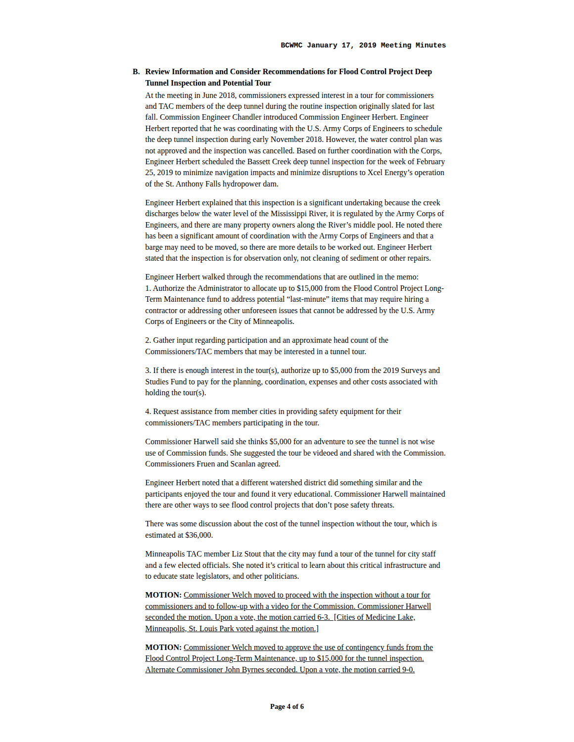BCWMC January 17, 2019 Meeting Minutes
B.
Review Information and Consider Recommendations for Flood Control Project Deep Tunnel Inspection and Potential Tour
At the meeting in June 2018, commissioners expressed interest in a tour for commissioners and TAC members of the deep tunnel during the routine inspection originally slated for last fall. Commission Engineer Chandler introduced Commission Engineer Herbert. Engineer Herbert reported that he was coordinating with the U.S. Army Corps of Engineers to schedule the deep tunnel inspection during early November 2018. However, the water control plan was not approved and the inspection was cancelled. Based on further coordination with the Corps, Engineer Herbert scheduled the Bassett Creek deep tunnel inspection for the week of February 25, 2019 to minimize navigation impacts and minimize disruptions to Xcel Energy’s operation of the St. Anthony Falls hydropower dam.
Engineer Herbert explained that this inspection is a significant undertaking because the creek discharges below the water level of the Mississippi River, it is regulated by the Army Corps of Engineers, and there are many property owners along the River’s middle pool. He noted there has been a significant amount of coordination with the Army Corps of Engineers and that a barge may need to be moved, so there are more details to be worked out. Engineer Herbert stated that the inspection is for observation only, not cleaning of sediment or other repairs.
Engineer Herbert walked through the recommendations that are outlined in the memo:
1. Authorize the Administrator to allocate up to $15,000 from the Flood Control Project Long-Term Maintenance fund to address potential “last-minute” items that may require hiring a contractor or addressing other unforeseen issues that cannot be addressed by the U.S. Army Corps of Engineers or the City of Minneapolis.
2. Gather input regarding participation and an approximate head count of the Commissioners/TAC members that may be interested in a tunnel tour.
3. If there is enough interest in the tour(s), authorize up to $5,000 from the 2019 Surveys and Studies Fund to pay for the planning, coordination, expenses and other costs associated with holding the tour(s).
4. Request assistance from member cities in providing safety equipment for their commissioners/TAC members participating in the tour.
Commissioner Harwell said she thinks $5,000 for an adventure to see the tunnel is not wise use of Commission funds. She suggested the tour be videoed and shared with the Commission. Commissioners Fruen and Scanlan agreed.
Engineer Herbert noted that a different watershed district did something similar and the participants enjoyed the tour and found it very educational. Commissioner Harwell maintained there are other ways to see flood control projects that don’t pose safety threats.
There was some discussion about the cost of the tunnel inspection without the tour, which is estimated at $36,000.
Minneapolis TAC member Liz Stout that the city may fund a tour of the tunnel for city staff and a few elected officials. She noted it’s critical to learn about this critical infrastructure and to educate state legislators, and other politicians.
MOTION: Commissioner Welch moved to proceed with the inspection without a tour for commissioners and to follow-up with a video for the Commission. Commissioner Harwell seconded the motion. Upon a vote, the motion carried 6-3. [Cities of Medicine Lake, Minneapolis, St. Louis Park voted against the motion.]
MOTION: Commissioner Welch moved to approve the use of contingency funds from the Flood Control Project Long-Term Maintenance, up to $15,000 for the tunnel inspection. Alternate Commissioner John Byrnes seconded. Upon a vote, the motion carried 9-0.
Page 4 of 6